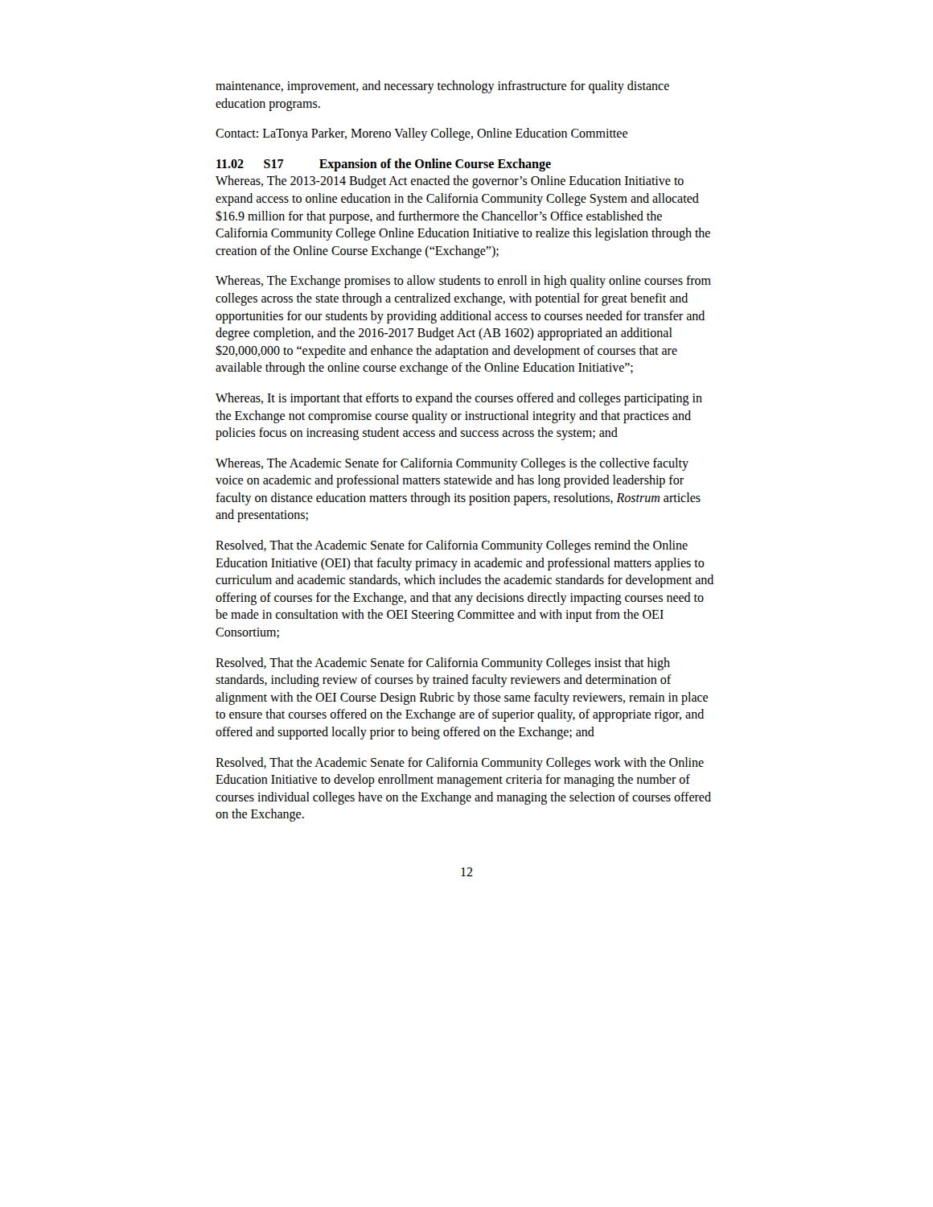maintenance, improvement, and necessary technology infrastructure for quality distance education programs.
Contact: LaTonya Parker, Moreno Valley College, Online Education Committee
11.02 S17 Expansion of the Online Course Exchange
Whereas, The 2013-2014 Budget Act enacted the governor’s Online Education Initiative to expand access to online education in the California Community College System and allocated $16.9 million for that purpose, and furthermore the Chancellor’s Office established the California Community College Online Education Initiative to realize this legislation through the creation of the Online Course Exchange (“Exchange”);
Whereas, The Exchange promises to allow students to enroll in high quality online courses from colleges across the state through a centralized exchange, with potential for great benefit and opportunities for our students by providing additional access to courses needed for transfer and degree completion, and the 2016-2017 Budget Act (AB 1602) appropriated an additional $20,000,000 to “expedite and enhance the adaptation and development of courses that are available through the online course exchange of the Online Education Initiative”;
Whereas, It is important that efforts to expand the courses offered and colleges participating in the Exchange not compromise course quality or instructional integrity and that practices and policies focus on increasing student access and success across the system; and
Whereas, The Academic Senate for California Community Colleges is the collective faculty voice on academic and professional matters statewide and has long provided leadership for faculty on distance education matters through its position papers, resolutions, Rostrum articles and presentations;
Resolved, That the Academic Senate for California Community Colleges remind the Online Education Initiative (OEI) that faculty primacy in academic and professional matters applies to curriculum and academic standards, which includes the academic standards for development and offering of courses for the Exchange, and that any decisions directly impacting courses need to be made in consultation with the OEI Steering Committee and with input from the OEI Consortium;
Resolved, That the Academic Senate for California Community Colleges insist that high standards, including review of courses by trained faculty reviewers and determination of alignment with the OEI Course Design Rubric by those same faculty reviewers, remain in place to ensure that courses offered on the Exchange are of superior quality, of appropriate rigor, and offered and supported locally prior to being offered on the Exchange; and
Resolved, That the Academic Senate for California Community Colleges work with the Online Education Initiative to develop enrollment management criteria for managing the number of courses individual colleges have on the Exchange and managing the selection of courses offered on the Exchange.
12